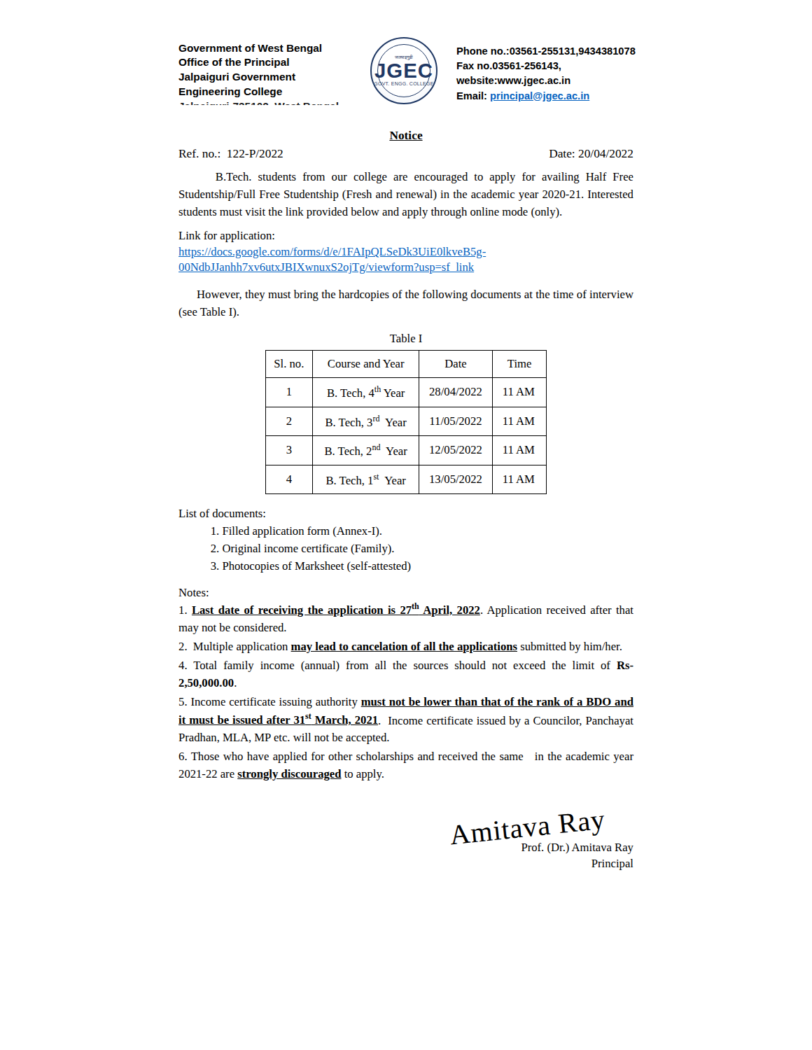Government of West Bengal
Office of the Principal
Jalpaiguri Government Engineering College
Jalpaiguri-735102, West Bengal, India
जलपाइगुड़ी JGEC GOVT. ENGG. COLLEGE
Phone no.:03561-255131,9434381078
Fax no.03561-256143, website:www.jgec.ac.in
Email: principal@jgec.ac.in
Notice
Ref. no.: 122-P/2022 Date: 20/04/2022
B.Tech. students from our college are encouraged to apply for availing Half Free Studentship/Full Free Studentship (Fresh and renewal) in the academic year 2020-21. Interested students must visit the link provided below and apply through online mode (only).
Link for application:
https://docs.google.com/forms/d/e/1FAIpQLSeDk3UiE0lkveB5g-
00NdbJJanhh7xv6utxJBIXwnuxS2ojTg/viewform?usp=sf_link
However, they must bring the hardcopies of the following documents at the time of interview (see Table I).
Table I
| Sl. no. | Course and Year | Date | Time |
| --- | --- | --- | --- |
| 1 | B. Tech, 4 th Year | 28/04/2022 | 11 AM |
| 2 | B. Tech, 3 rd Year | 11/05/2022 | 11 AM |
| 3 | B. Tech, 2 nd Year | 12/05/2022 | 11 AM |
| 4 | B. Tech, 1 st Year | 13/05/2022 | 11 AM |
List of documents:
Filled application form (Annex-I).
Original income certificate (Family).
Photocopies of Marksheet (self-attested)
Notes:
1. Last date of receiving the application is 27th April, 2022. Application received after that may not be considered.
2. Multiple application may lead to cancelation of all the applications submitted by him/her.
4. Total family income (annual) from all the sources should not exceed the limit of Rs-2,50,000.00.
5. Income certificate issuing authority must not be lower than that of the rank of a BDO and it must be issued after 31st March, 2021. Income certificate issued by a Councilor, Panchayat Pradhan, MLA, MP etc. will not be accepted.
6. Those who have applied for other scholarships and received the same in the academic year 2021-22 are strongly discouraged to apply.
Amitava Ray
Prof. (Dr.) Amitava Ray
Principal